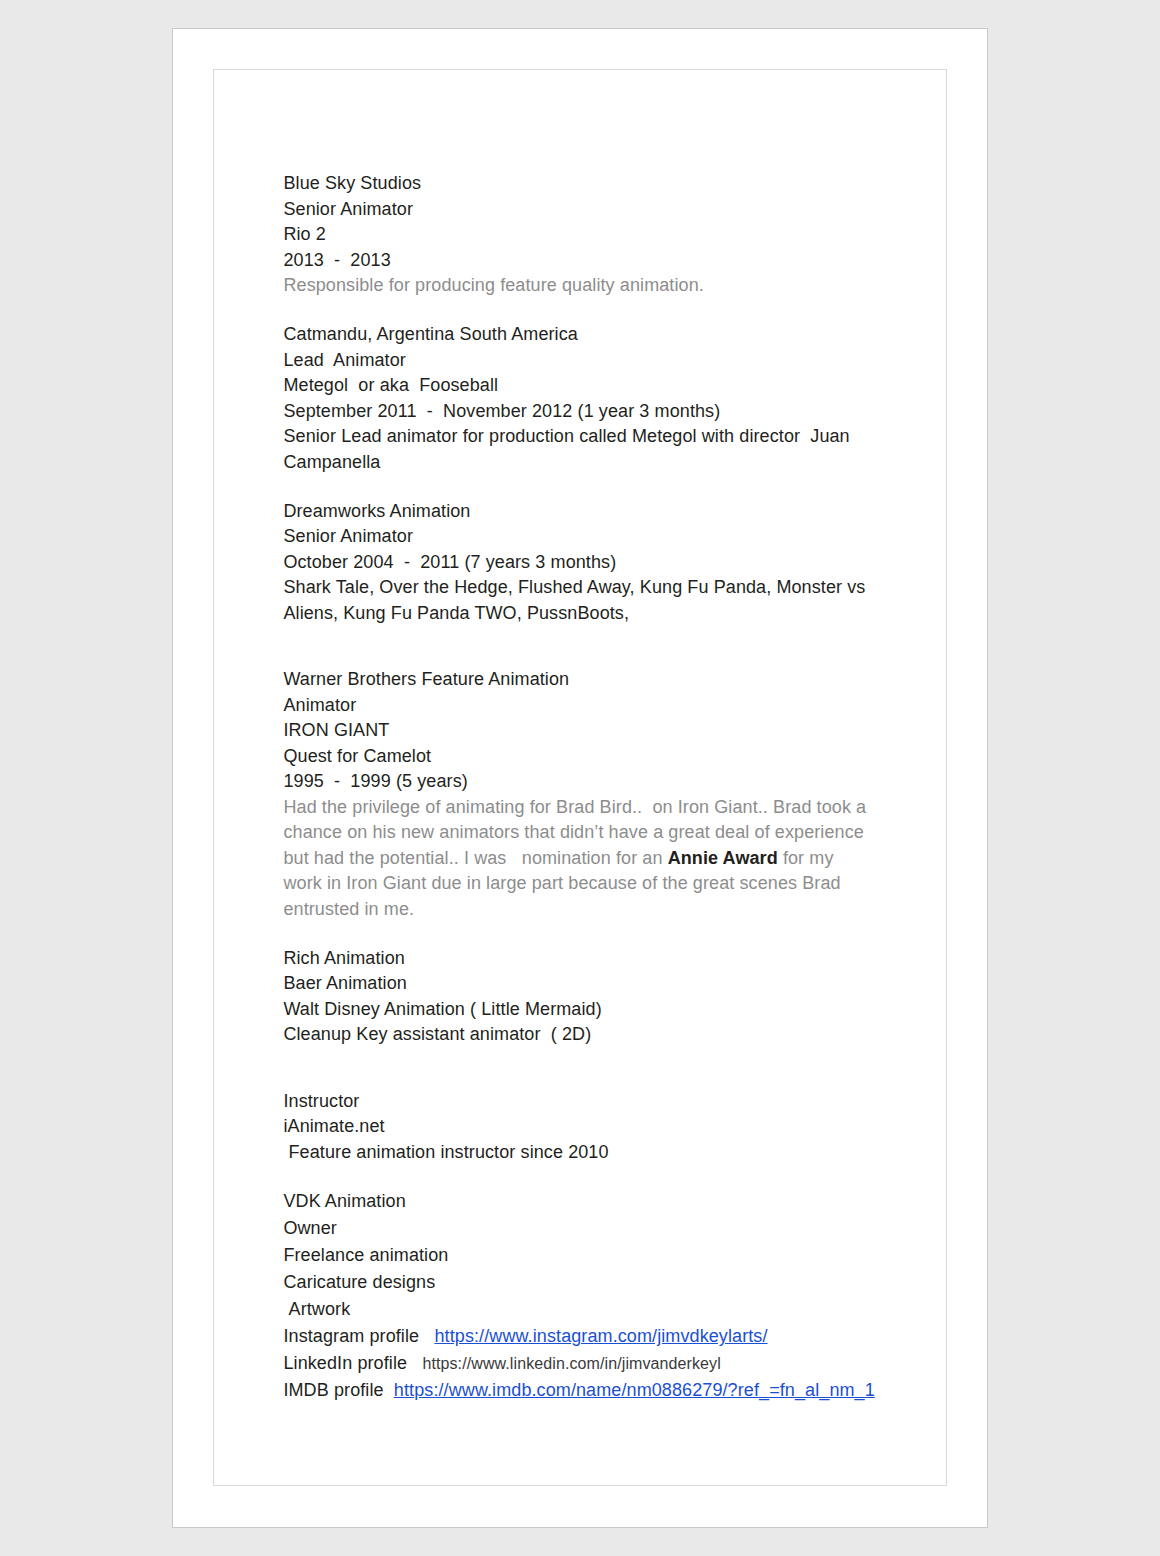Blue Sky Studios
Senior Animator
Rio 2
2013 - 2013
Responsible for producing feature quality animation.
Catmandu, Argentina South America
Lead Animator
Metegol or aka Fooseball
September 2011 - November 2012 (1 year 3 months)
Senior Lead animator for production called Metegol with director Juan Campanella
Dreamworks Animation
Senior Animator
October 2004 - 2011 (7 years 3 months)
Shark Tale, Over the Hedge, Flushed Away, Kung Fu Panda, Monster vs Aliens, Kung Fu Panda TWO, PussnBoots,
Warner Brothers Feature Animation
Animator
IRON GIANT
Quest for Camelot
1995 - 1999 (5 years)
Had the privilege of animating for Brad Bird.. on Iron Giant.. Brad took a chance on his new animators that didn’t have a great deal of experience but had the potential.. I was nomination for an Annie Award for my work in Iron Giant due in large part because of the great scenes Brad entrusted in me.
Rich Animation
Baer Animation
Walt Disney Animation ( Little Mermaid)
Cleanup Key assistant animator ( 2D)
Instructor
iAnimate.net
Feature animation instructor since 2010
VDK Animation
Owner
Freelance animation
Caricature designs
Artwork
Instagram profile https://www.instagram.com/jimvdkeylarts/
LinkedIn profile https://www.linkedin.com/in/jimvanderkeyl
IMDB profile https://www.imdb.com/name/nm0886279/?ref_=fn_al_nm_1